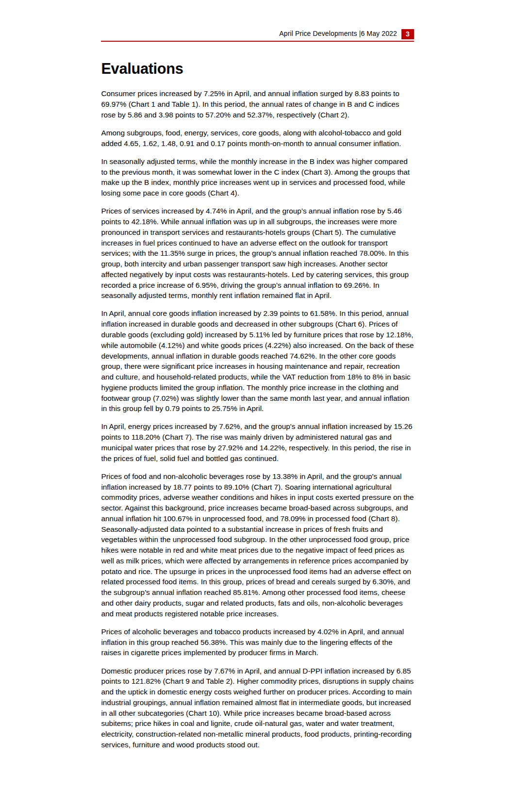April Price Developments |6 May 20223
Evaluations
Consumer prices increased by 7.25% in April, and annual inflation surged by 8.83 points to 69.97% (Chart 1 and Table 1). In this period, the annual rates of change in B and C indices rose by 5.86 and 3.98 points to 57.20% and 52.37%, respectively (Chart 2).
Among subgroups, food, energy, services, core goods, along with alcohol-tobacco and gold added 4.65, 1.62, 1.48, 0.91 and 0.17 points month-on-month to annual consumer inflation.
In seasonally adjusted terms, while the monthly increase in the B index was higher compared to the previous month, it was somewhat lower in the C index (Chart 3). Among the groups that make up the B index, monthly price increases went up in services and processed food, while losing some pace in core goods (Chart 4).
Prices of services increased by 4.74% in April, and the group’s annual inflation rose by 5.46 points to 42.18%. While annual inflation was up in all subgroups, the increases were more pronounced in transport services and restaurants-hotels groups (Chart 5). The cumulative increases in fuel prices continued to have an adverse effect on the outlook for transport services; with the 11.35% surge in prices, the group’s annual inflation reached 78.00%. In this group, both intercity and urban passenger transport saw high increases. Another sector affected negatively by input costs was restaurants-hotels. Led by catering services, this group recorded a price increase of 6.95%, driving the group’s annual inflation to 69.26%. In seasonally adjusted terms, monthly rent inflation remained flat in April.
In April, annual core goods inflation increased by 2.39 points to 61.58%. In this period, annual inflation increased in durable goods and decreased in other subgroups (Chart 6). Prices of durable goods (excluding gold) increased by 5.11% led by furniture prices that rose by 12.18%, while automobile (4.12%) and white goods prices (4.22%) also increased. On the back of these developments, annual inflation in durable goods reached 74.62%. In the other core goods group, there were significant price increases in housing maintenance and repair, recreation and culture, and household-related products, while the VAT reduction from 18% to 8% in basic hygiene products limited the group inflation. The monthly price increase in the clothing and footwear group (7.02%) was slightly lower than the same month last year, and annual inflation in this group fell by 0.79 points to 25.75% in April.
In April, energy prices increased by 7.62%, and the group's annual inflation increased by 15.26 points to 118.20% (Chart 7). The rise was mainly driven by administered natural gas and municipal water prices that rose by 27.92% and 14.22%, respectively. In this period, the rise in the prices of fuel, solid fuel and bottled gas continued.
Prices of food and non-alcoholic beverages rose by 13.38% in April, and the group's annual inflation increased by 18.77 points to 89.10% (Chart 7). Soaring international agricultural commodity prices, adverse weather conditions and hikes in input costs exerted pressure on the sector. Against this background, price increases became broad-based across subgroups, and annual inflation hit 100.67% in unprocessed food, and 78.09% in processed food (Chart 8). Seasonally-adjusted data pointed to a substantial increase in prices of fresh fruits and vegetables within the unprocessed food subgroup. In the other unprocessed food group, price hikes were notable in red and white meat prices due to the negative impact of feed prices as well as milk prices, which were affected by arrangements in reference prices accompanied by potato and rice. The upsurge in prices in the unprocessed food items had an adverse effect on related processed food items. In this group, prices of bread and cereals surged by 6.30%, and the subgroup’s annual inflation reached 85.81%. Among other processed food items, cheese and other dairy products, sugar and related products, fats and oils, non-alcoholic beverages and meat products registered notable price increases.
Prices of alcoholic beverages and tobacco products increased by 4.02% in April, and annual inflation in this group reached 56.38%. This was mainly due to the lingering effects of the raises in cigarette prices implemented by producer firms in March.
Domestic producer prices rose by 7.67% in April, and annual D-PPI inflation increased by 6.85 points to 121.82% (Chart 9 and Table 2). Higher commodity prices, disruptions in supply chains and the uptick in domestic energy costs weighed further on producer prices. According to main industrial groupings, annual inflation remained almost flat in intermediate goods, but increased in all other subcategories (Chart 10). While price increases became broad-based across subitems; price hikes in coal and lignite, crude oil-natural gas, water and water treatment, electricity, construction-related non-metallic mineral products, food products, printing-recording services, furniture and wood products stood out.